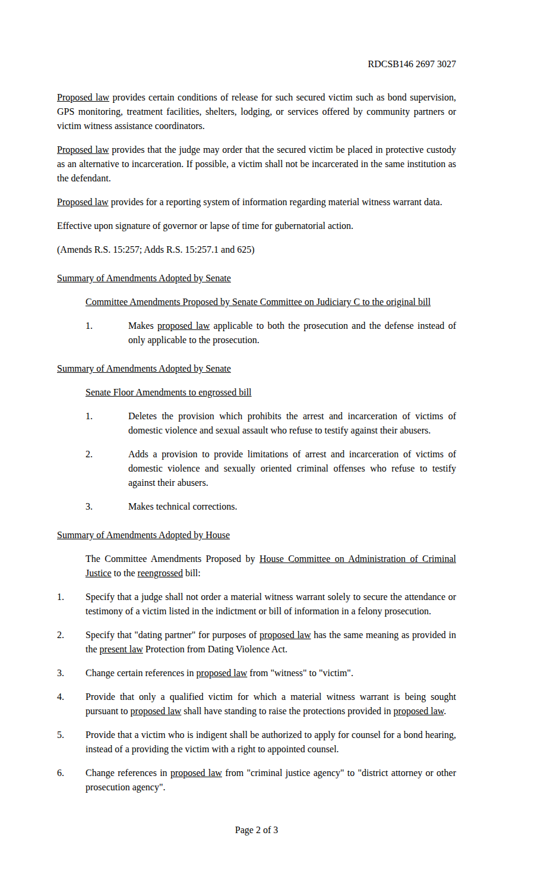RDCSB146 2697 3027
Proposed law provides certain conditions of release for such secured victim such as bond supervision, GPS monitoring, treatment facilities, shelters, lodging, or services offered by community partners or victim witness assistance coordinators.
Proposed law provides that the judge may order that the secured victim be placed in protective custody as an alternative to incarceration. If possible, a victim shall not be incarcerated in the same institution as the defendant.
Proposed law provides for a reporting system of information regarding material witness warrant data.
Effective upon signature of governor or lapse of time for gubernatorial action.
(Amends R.S. 15:257; Adds R.S. 15:257.1 and 625)
Summary of Amendments Adopted by Senate
Committee Amendments Proposed by Senate Committee on Judiciary C to the original bill
1. Makes proposed law applicable to both the prosecution and the defense instead of only applicable to the prosecution.
Summary of Amendments Adopted by Senate
Senate Floor Amendments to engrossed bill
1. Deletes the provision which prohibits the arrest and incarceration of victims of domestic violence and sexual assault who refuse to testify against their abusers.
2. Adds a provision to provide limitations of arrest and incarceration of victims of domestic violence and sexually oriented criminal offenses who refuse to testify against their abusers.
3. Makes technical corrections.
Summary of Amendments Adopted by House
The Committee Amendments Proposed by House Committee on Administration of Criminal Justice to the reengrossed bill:
1. Specify that a judge shall not order a material witness warrant solely to secure the attendance or testimony of a victim listed in the indictment or bill of information in a felony prosecution.
2. Specify that "dating partner" for purposes of proposed law has the same meaning as provided in the present law Protection from Dating Violence Act.
3. Change certain references in proposed law from "witness" to "victim".
4. Provide that only a qualified victim for which a material witness warrant is being sought pursuant to proposed law shall have standing to raise the protections provided in proposed law.
5. Provide that a victim who is indigent shall be authorized to apply for counsel for a bond hearing, instead of a providing the victim with a right to appointed counsel.
6. Change references in proposed law from "criminal justice agency" to "district attorney or other prosecution agency".
Page 2 of 3